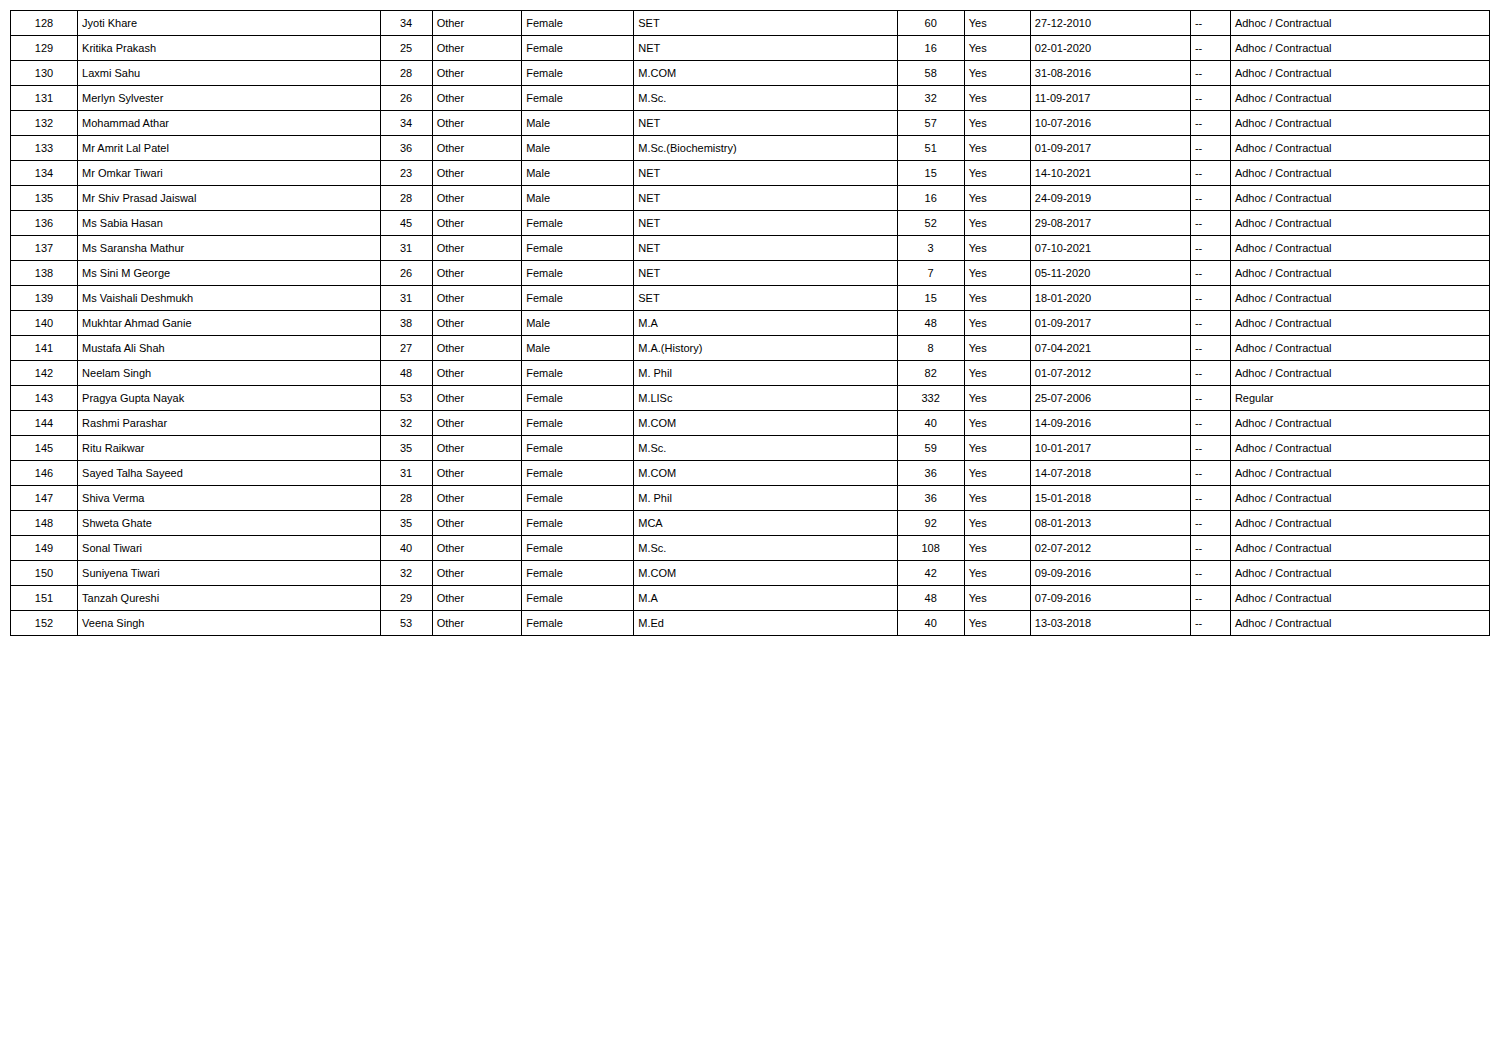| 128 | Jyoti Khare | 34 | Other | Female | SET | 60 | Yes | 27-12-2010 | -- | Adhoc / Contractual |
| 129 | Kritika Prakash | 25 | Other | Female | NET | 16 | Yes | 02-01-2020 | -- | Adhoc / Contractual |
| 130 | Laxmi Sahu | 28 | Other | Female | M.COM | 58 | Yes | 31-08-2016 | -- | Adhoc / Contractual |
| 131 | Merlyn Sylvester | 26 | Other | Female | M.Sc. | 32 | Yes | 11-09-2017 | -- | Adhoc / Contractual |
| 132 | Mohammad Athar | 34 | Other | Male | NET | 57 | Yes | 10-07-2016 | -- | Adhoc / Contractual |
| 133 | Mr Amrit Lal Patel | 36 | Other | Male | M.Sc.(Biochemistry) | 51 | Yes | 01-09-2017 | -- | Adhoc / Contractual |
| 134 | Mr Omkar Tiwari | 23 | Other | Male | NET | 15 | Yes | 14-10-2021 | -- | Adhoc / Contractual |
| 135 | Mr Shiv Prasad Jaiswal | 28 | Other | Male | NET | 16 | Yes | 24-09-2019 | -- | Adhoc / Contractual |
| 136 | Ms Sabia Hasan | 45 | Other | Female | NET | 52 | Yes | 29-08-2017 | -- | Adhoc / Contractual |
| 137 | Ms Saransha Mathur | 31 | Other | Female | NET | 3 | Yes | 07-10-2021 | -- | Adhoc / Contractual |
| 138 | Ms Sini M George | 26 | Other | Female | NET | 7 | Yes | 05-11-2020 | -- | Adhoc / Contractual |
| 139 | Ms Vaishali Deshmukh | 31 | Other | Female | SET | 15 | Yes | 18-01-2020 | -- | Adhoc / Contractual |
| 140 | Mukhtar Ahmad Ganie | 38 | Other | Male | M.A | 48 | Yes | 01-09-2017 | -- | Adhoc / Contractual |
| 141 | Mustafa Ali Shah | 27 | Other | Male | M.A.(History) | 8 | Yes | 07-04-2021 | -- | Adhoc / Contractual |
| 142 | Neelam Singh | 48 | Other | Female | M. Phil | 82 | Yes | 01-07-2012 | -- | Adhoc / Contractual |
| 143 | Pragya Gupta Nayak | 53 | Other | Female | M.LISc | 332 | Yes | 25-07-2006 | -- | Regular |
| 144 | Rashmi Parashar | 32 | Other | Female | M.COM | 40 | Yes | 14-09-2016 | -- | Adhoc / Contractual |
| 145 | Ritu Raikwar | 35 | Other | Female | M.Sc. | 59 | Yes | 10-01-2017 | -- | Adhoc / Contractual |
| 146 | Sayed Talha Sayeed | 31 | Other | Female | M.COM | 36 | Yes | 14-07-2018 | -- | Adhoc / Contractual |
| 147 | Shiva Verma | 28 | Other | Female | M. Phil | 36 | Yes | 15-01-2018 | -- | Adhoc / Contractual |
| 148 | Shweta Ghate | 35 | Other | Female | MCA | 92 | Yes | 08-01-2013 | -- | Adhoc / Contractual |
| 149 | Sonal Tiwari | 40 | Other | Female | M.Sc. | 108 | Yes | 02-07-2012 | -- | Adhoc / Contractual |
| 150 | Suniyena Tiwari | 32 | Other | Female | M.COM | 42 | Yes | 09-09-2016 | -- | Adhoc / Contractual |
| 151 | Tanzah Qureshi | 29 | Other | Female | M.A | 48 | Yes | 07-09-2016 | -- | Adhoc / Contractual |
| 152 | Veena Singh | 53 | Other | Female | M.Ed | 40 | Yes | 13-03-2018 | -- | Adhoc / Contractual |